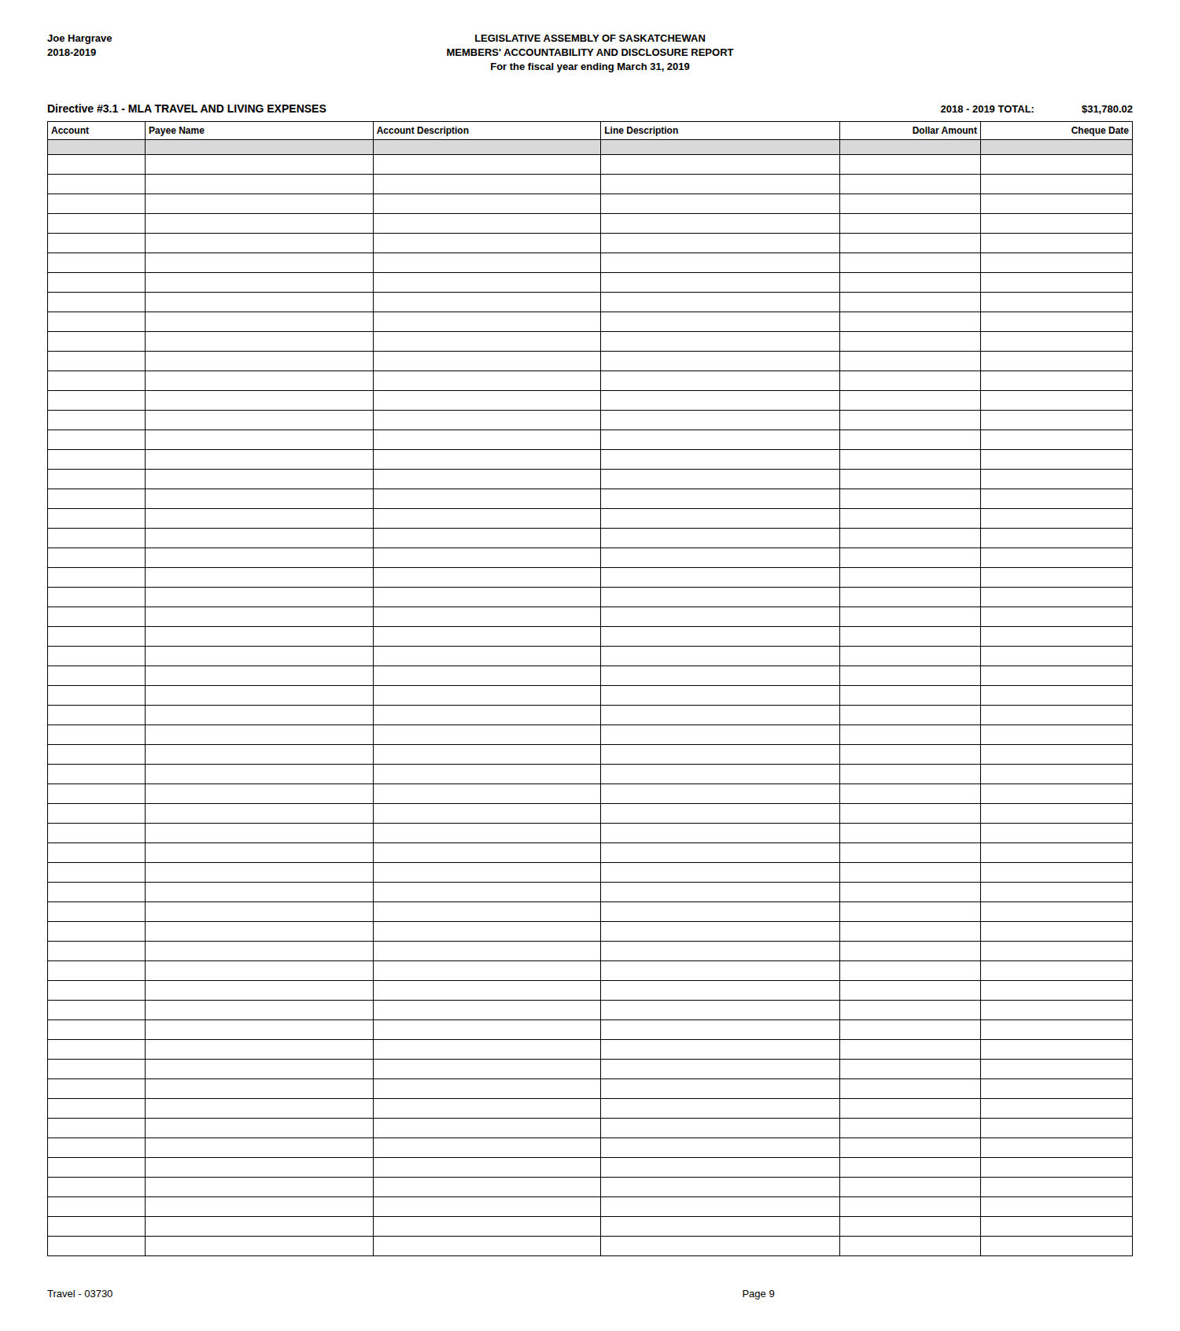Joe Hargrave
2018-2019
LEGISLATIVE ASSEMBLY OF SASKATCHEWAN
MEMBERS' ACCOUNTABILITY AND DISCLOSURE REPORT
For the fiscal year ending March 31, 2019
Directive #3.1 - MLA TRAVEL AND LIVING EXPENSES
2018 - 2019 TOTAL:$31,780.02
| Account | Payee Name | Account Description | Line Description | Dollar Amount | Cheque Date |
| --- | --- | --- | --- | --- | --- |
Travel - 03730
Page 9